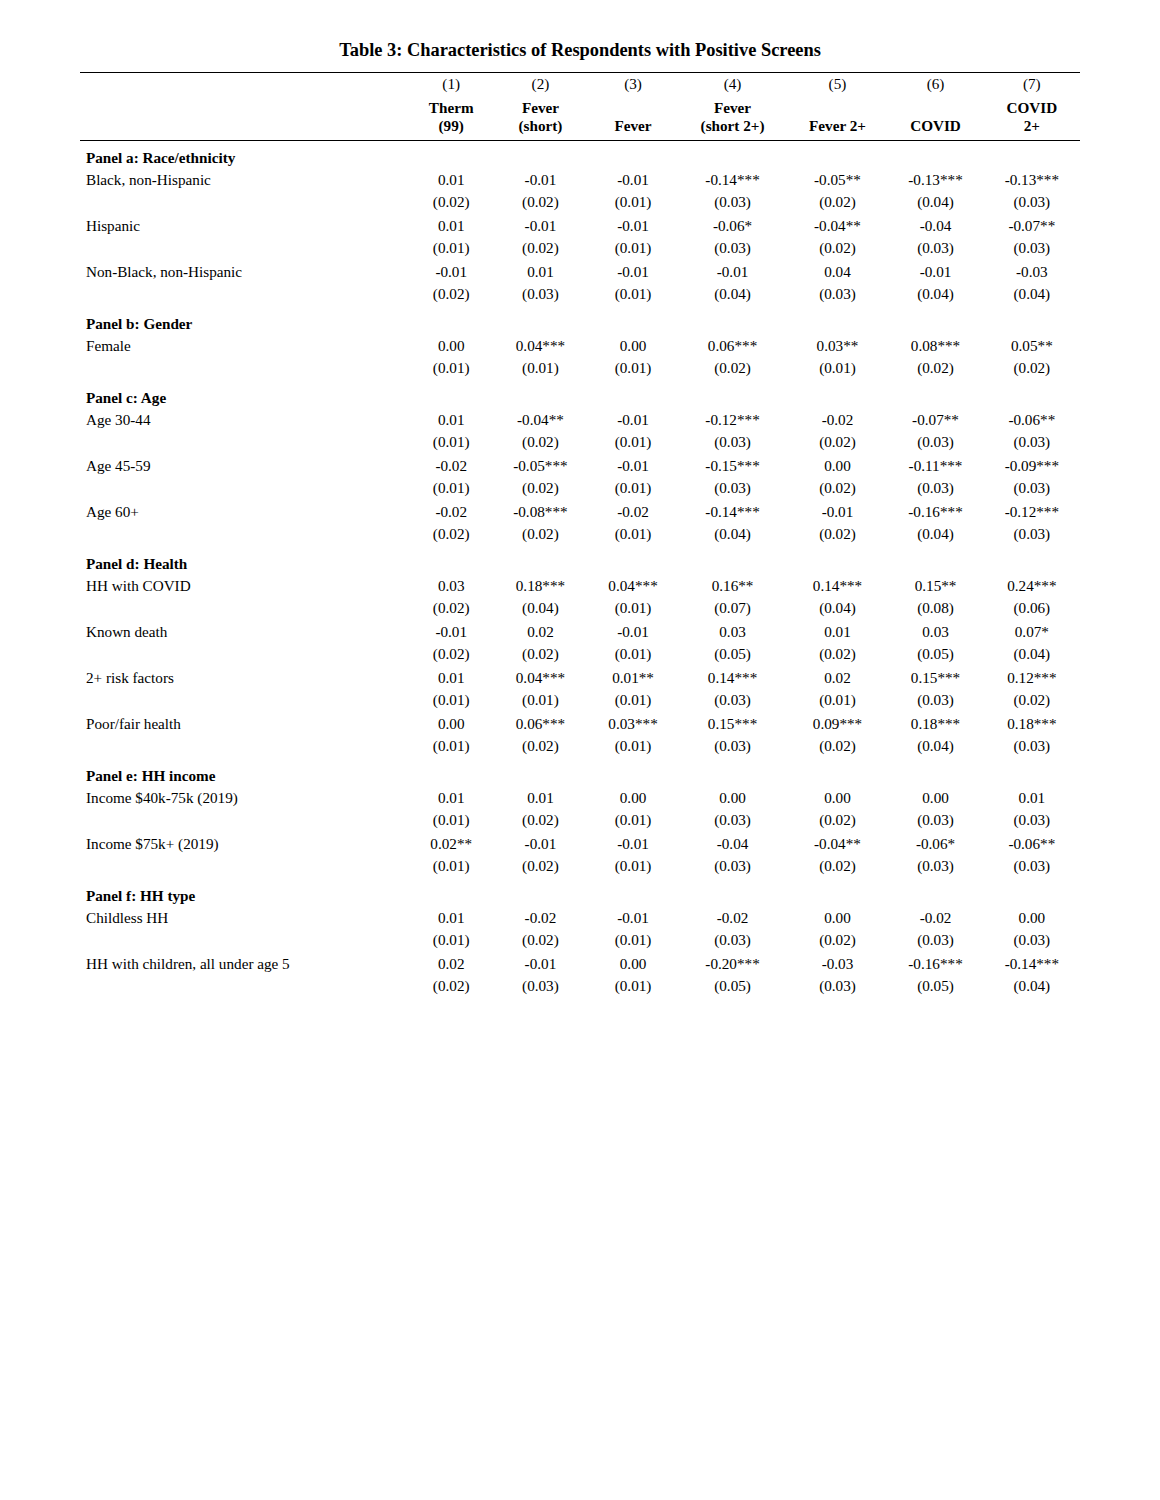Table 3: Characteristics of Respondents with Positive Screens
| | (1) | (2) | (3) | (4) | (5) | (6) | (7) |
| --- | --- | --- | --- | --- | --- | --- | --- |
| | Therm (99) | Fever (short) | Fever | Fever (short 2+) | Fever 2+ | COVID | COVID 2+ |
| Panel a: Race/ethnicity |
| Black, non-Hispanic | 0.01 | -0.01 | -0.01 | -0.14*** | -0.05** | -0.13*** | -0.13*** |
| | (0.02) | (0.02) | (0.01) | (0.03) | (0.02) | (0.04) | (0.03) |
| Hispanic | 0.01 | -0.01 | -0.01 | -0.06* | -0.04** | -0.04 | -0.07** |
| | (0.01) | (0.02) | (0.01) | (0.03) | (0.02) | (0.03) | (0.03) |
| Non-Black, non-Hispanic | -0.01 | 0.01 | -0.01 | -0.01 | 0.04 | -0.01 | -0.03 |
| | (0.02) | (0.03) | (0.01) | (0.04) | (0.03) | (0.04) | (0.04) |
| Panel b: Gender |
| Female | 0.00 | 0.04*** | 0.00 | 0.06*** | 0.03** | 0.08*** | 0.05** |
| | (0.01) | (0.01) | (0.01) | (0.02) | (0.01) | (0.02) | (0.02) |
| Panel c: Age |
| Age 30-44 | 0.01 | -0.04** | -0.01 | -0.12*** | -0.02 | -0.07** | -0.06** |
| | (0.01) | (0.02) | (0.01) | (0.03) | (0.02) | (0.03) | (0.03) |
| Age 45-59 | -0.02 | -0.05*** | -0.01 | -0.15*** | 0.00 | -0.11*** | -0.09*** |
| | (0.01) | (0.02) | (0.01) | (0.03) | (0.02) | (0.03) | (0.03) |
| Age 60+ | -0.02 | -0.08*** | -0.02 | -0.14*** | -0.01 | -0.16*** | -0.12*** |
| | (0.02) | (0.02) | (0.01) | (0.04) | (0.02) | (0.04) | (0.03) |
| Panel d: Health |
| HH with COVID | 0.03 | 0.18*** | 0.04*** | 0.16** | 0.14*** | 0.15** | 0.24*** |
| | (0.02) | (0.04) | (0.01) | (0.07) | (0.04) | (0.08) | (0.06) |
| Known death | -0.01 | 0.02 | -0.01 | 0.03 | 0.01 | 0.03 | 0.07* |
| | (0.02) | (0.02) | (0.01) | (0.05) | (0.02) | (0.05) | (0.04) |
| 2+ risk factors | 0.01 | 0.04*** | 0.01** | 0.14*** | 0.02 | 0.15*** | 0.12*** |
| | (0.01) | (0.01) | (0.01) | (0.03) | (0.01) | (0.03) | (0.02) |
| Poor/fair health | 0.00 | 0.06*** | 0.03*** | 0.15*** | 0.09*** | 0.18*** | 0.18*** |
| | (0.01) | (0.02) | (0.01) | (0.03) | (0.02) | (0.04) | (0.03) |
| Panel e: HH income |
| Income $40k-75k (2019) | 0.01 | 0.01 | 0.00 | 0.00 | 0.00 | 0.00 | 0.01 |
| | (0.01) | (0.02) | (0.01) | (0.03) | (0.02) | (0.03) | (0.03) |
| Income $75k+ (2019) | 0.02** | -0.01 | -0.01 | -0.04 | -0.04** | -0.06* | -0.06** |
| | (0.01) | (0.02) | (0.01) | (0.03) | (0.02) | (0.03) | (0.03) |
| Panel f: HH type |
| Childless HH | 0.01 | -0.02 | -0.01 | -0.02 | 0.00 | -0.02 | 0.00 |
| | (0.01) | (0.02) | (0.01) | (0.03) | (0.02) | (0.03) | (0.03) |
| HH with children, all under age 5 | 0.02 | -0.01 | 0.00 | -0.20*** | -0.03 | -0.16*** | -0.14*** |
| | (0.02) | (0.03) | (0.01) | (0.05) | (0.03) | (0.05) | (0.04) |